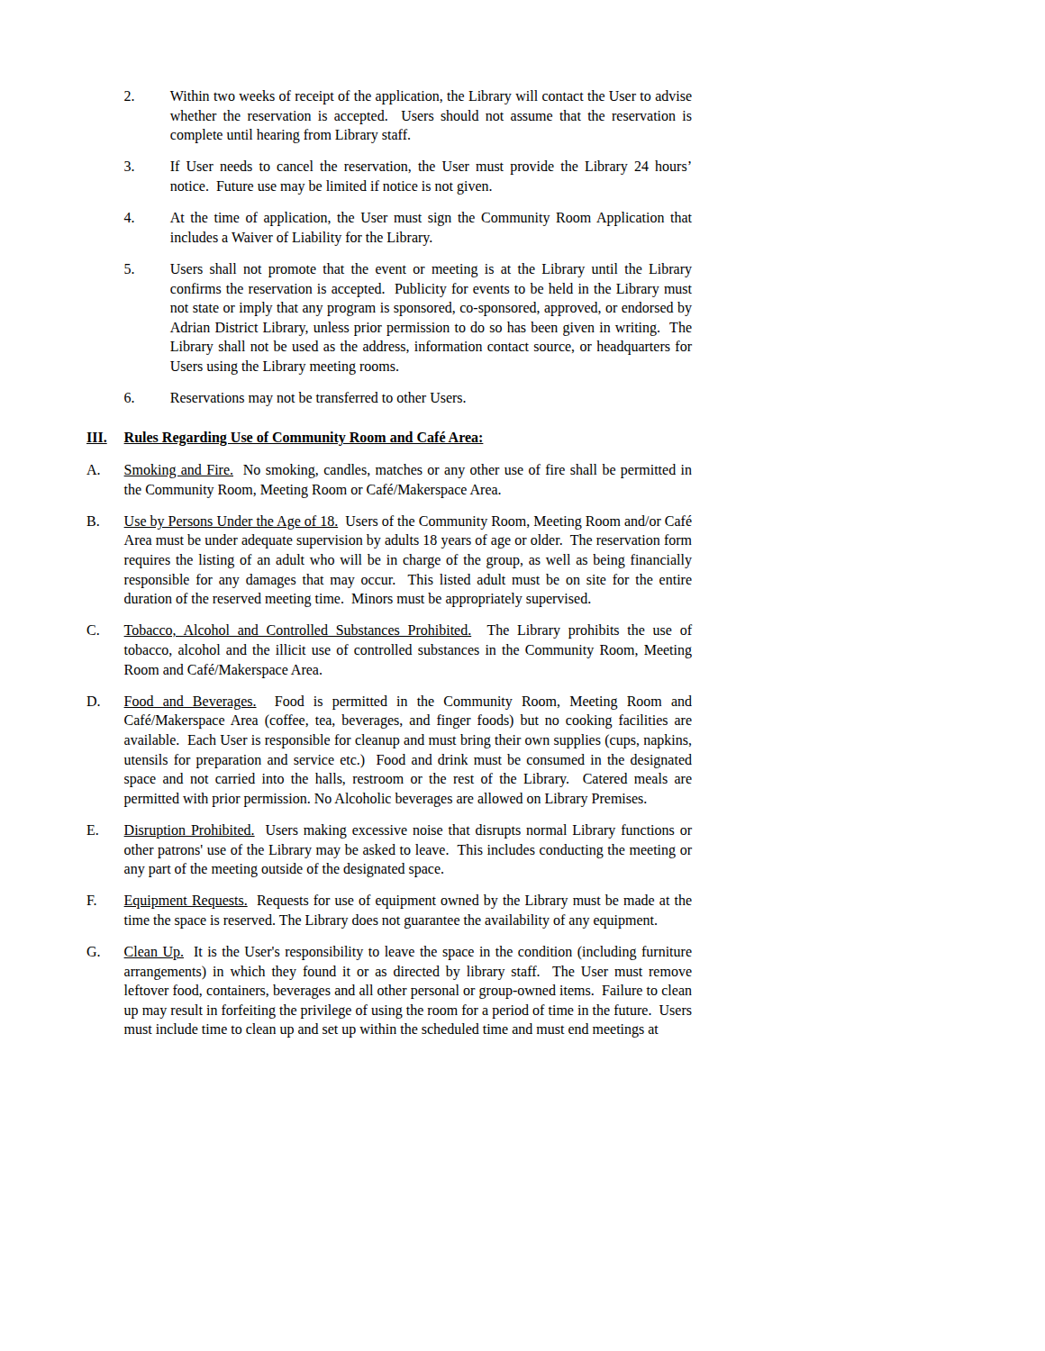2. Within two weeks of receipt of the application, the Library will contact the User to advise whether the reservation is accepted. Users should not assume that the reservation is complete until hearing from Library staff.
3. If User needs to cancel the reservation, the User must provide the Library 24 hours’ notice. Future use may be limited if notice is not given.
4. At the time of application, the User must sign the Community Room Application that includes a Waiver of Liability for the Library.
5. Users shall not promote that the event or meeting is at the Library until the Library confirms the reservation is accepted. Publicity for events to be held in the Library must not state or imply that any program is sponsored, co-sponsored, approved, or endorsed by Adrian District Library, unless prior permission to do so has been given in writing. The Library shall not be used as the address, information contact source, or headquarters for Users using the Library meeting rooms.
6. Reservations may not be transferred to other Users.
III. Rules Regarding Use of Community Room and Café Area:
A. Smoking and Fire. No smoking, candles, matches or any other use of fire shall be permitted in the Community Room, Meeting Room or Café/Makerspace Area.
B. Use by Persons Under the Age of 18. Users of the Community Room, Meeting Room and/or Café Area must be under adequate supervision by adults 18 years of age or older. The reservation form requires the listing of an adult who will be in charge of the group, as well as being financially responsible for any damages that may occur. This listed adult must be on site for the entire duration of the reserved meeting time. Minors must be appropriately supervised.
C. Tobacco, Alcohol and Controlled Substances Prohibited. The Library prohibits the use of tobacco, alcohol and the illicit use of controlled substances in the Community Room, Meeting Room and Café/Makerspace Area.
D. Food and Beverages. Food is permitted in the Community Room, Meeting Room and Café/Makerspace Area (coffee, tea, beverages, and finger foods) but no cooking facilities are available. Each User is responsible for cleanup and must bring their own supplies (cups, napkins, utensils for preparation and service etc.) Food and drink must be consumed in the designated space and not carried into the halls, restroom or the rest of the Library. Catered meals are permitted with prior permission. No Alcoholic beverages are allowed on Library Premises.
E. Disruption Prohibited. Users making excessive noise that disrupts normal Library functions or other patrons' use of the Library may be asked to leave. This includes conducting the meeting or any part of the meeting outside of the designated space.
F. Equipment Requests. Requests for use of equipment owned by the Library must be made at the time the space is reserved. The Library does not guarantee the availability of any equipment.
G. Clean Up. It is the User's responsibility to leave the space in the condition (including furniture arrangements) in which they found it or as directed by library staff. The User must remove leftover food, containers, beverages and all other personal or group-owned items. Failure to clean up may result in forfeiting the privilege of using the room for a period of time in the future. Users must include time to clean up and set up within the scheduled time and must end meetings at